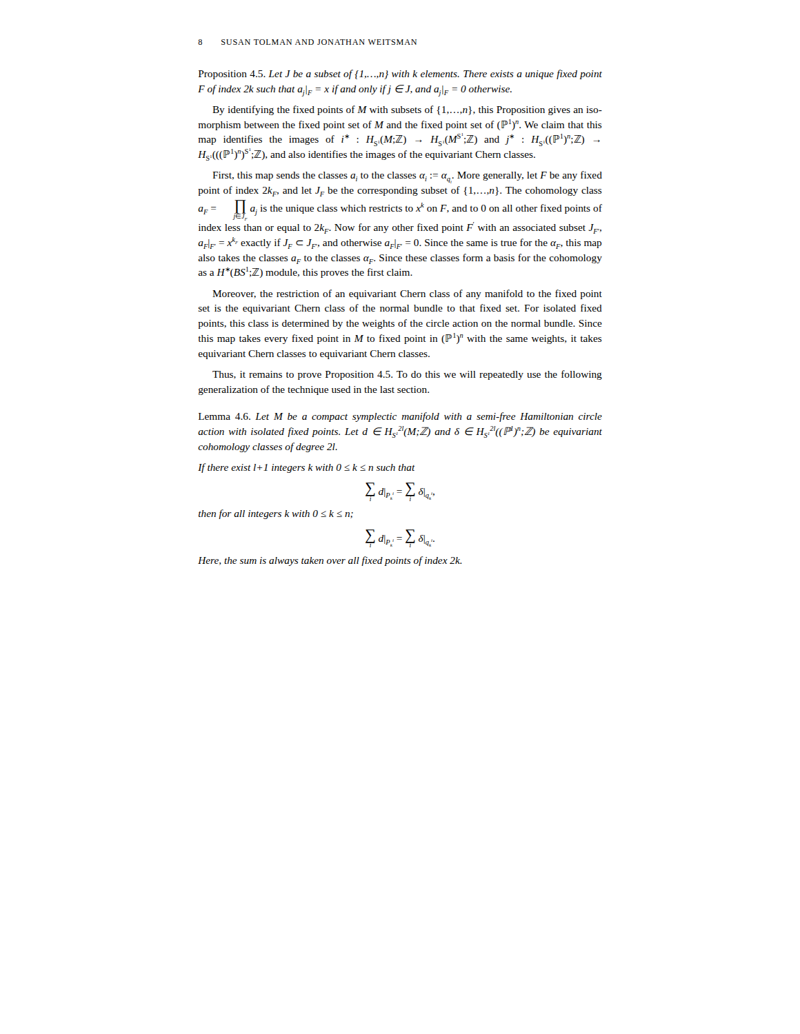8 SUSAN TOLMAN AND JONATHAN WEITSMAN
Proposition 4.5. Let J be a subset of {1,…,n} with k elements. There exists a unique fixed point F of index 2k such that aj|F = x if and only if j ∈ J, and aj|F = 0 otherwise.
By identifying the fixed points of M with subsets of {1,…,n}, this Proposition gives an isomorphism between the fixed point set of M and the fixed point set of (ℙ1)n. We claim that this map identifies the images of i∗ : HS1(M;ℤ) → HS1(MS1;ℤ) and j∗ : HS1((ℙ1)n;ℤ) → HS1(((ℙ1)n)S1;ℤ), and also identifies the images of the equivariant Chern classes.
First, this map sends the classes ai to the classes αi := αqi. More generally, let F be any fixed point of index 2kF, and let JF be the corresponding subset of {1,…,n}. The cohomology class aF = ∏j∈JF aj is the unique class which restricts to xk on F, and to 0 on all other fixed points of index less than or equal to 2kF. Now for any other fixed point F′ with an associated subset JF′, aF|F′ = xkF exactly if JF ⊂ JF′, and otherwise aF|F′ = 0. Since the same is true for the αF, this map also takes the classes aF to the classes αF. Since these classes form a basis for the cohomology as a H∗(BS1;ℤ) module, this proves the first claim.
Moreover, the restriction of an equivariant Chern class of any manifold to the fixed point set is the equivariant Chern class of the normal bundle to that fixed set. For isolated fixed points, this class is determined by the weights of the circle action on the normal bundle. Since this map takes every fixed point in M to fixed point in (ℙ1)n with the same weights, it takes equivariant Chern classes to equivariant Chern classes.
Thus, it remains to prove Proposition 4.5. To do this we will repeatedly use the following generalization of the technique used in the last section.
Lemma 4.6. Let M be a compact symplectic manifold with a semi-free Hamiltonian circle action with isolated fixed points. Let d ∈ HS12l(M;ℤ) and δ ∈ HS12l((ℙ1)n;ℤ) be equivariant cohomology classes of degree 2l.
If there exist l+1 integers k with 0 ≤ k ≤ n such that
| ∑ i | d / P k i = | ∑ i | δ / q k i , |
then for all integers k with 0 ≤ k ≤ n;
| ∑ i | d / P k i = | ∑ i | δ / q k i . |
Here, the sum is always taken over all fixed points of index 2k.